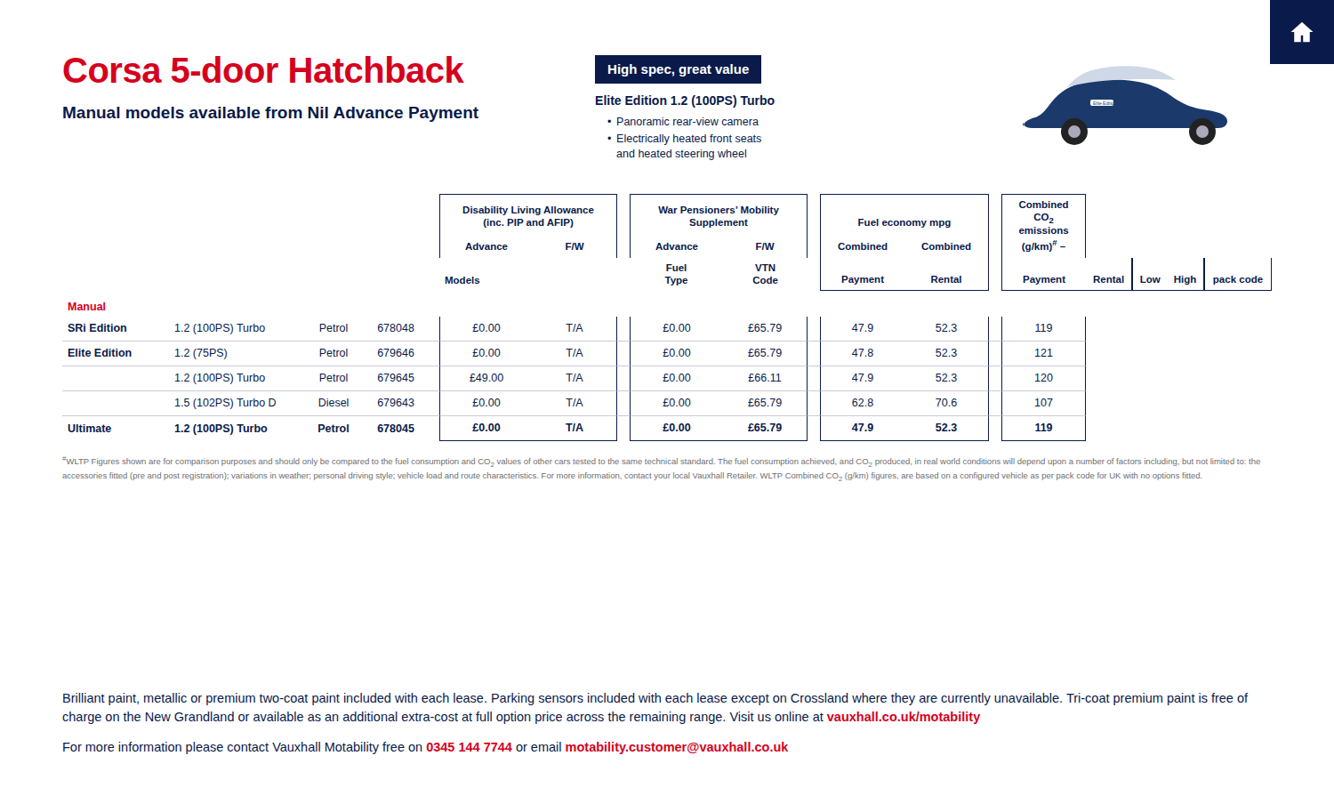Corsa 5-door Hatchback
Manual models available from Nil Advance Payment
High spec, great value
Elite Edition 1.2 (100PS) Turbo
Panoramic rear-view camera
Electrically heated front seats
and heated steering wheel
| | | | | | Disability Living Allowance (inc. PIP and AFIP) | | War Pensioners’ Mobility Supplement | | Fuel economy mpg | | Combined CO 2 emissions (g/km) # – |
| --- | --- | --- | --- | --- | --- | --- | --- | --- | --- | --- | --- |
| Advance | F/W | Advance | F/W | Combined | Combined |
| Models | | Fuel Type | VTN Code | Payment | Rental | Payment | Rental | Low | High | pack code |
| Manual |
| SRi Edition | 1.2 (100PS) Turbo | Petrol | 678048 | | £0.00 | T/A | | £0.00 | £65.79 | | 47.9 | 52.3 | | 119 |
| Elite Edition | 1.2 (75PS) | Petrol | 679646 | | £0.00 | T/A | | £0.00 | £65.79 | | 47.8 | 52.3 | | 121 |
| | 1.2 (100PS) Turbo | Petrol | 679645 | | £49.00 | T/A | | £0.00 | £66.11 | | 47.9 | 52.3 | | 120 |
| | 1.5 (102PS) Turbo D | Diesel | 679643 | | £0.00 | T/A | | £0.00 | £65.79 | | 62.8 | 70.6 | | 107 |
| Ultimate | 1.2 (100PS) Turbo | Petrol | 678045 | | £0.00 | T/A | | £0.00 | £65.79 | | 47.9 | 52.3 | | 119 |
#WLTP Figures shown are for comparison purposes and should only be compared to the fuel consumption and CO2 values of other cars tested to the same technical standard. The fuel consumption achieved, and CO2 produced, in real world conditions will depend upon a number of factors including, but not limited to: the accessories fitted (pre and post registration); variations in weather; personal driving style; vehicle load and route characteristics. For more information, contact your local Vauxhall Retailer. WLTP Combined CO2 (g/km) figures, are based on a configured vehicle as per pack code for UK with no options fitted.
Brilliant paint, metallic or premium two-coat paint included with each lease. Parking sensors included with each lease except on Crossland where they are currently unavailable. Tri-coat premium paint is free of charge on the New Grandland or available as an additional extra-cost at full option price across the remaining range. Visit us online at vauxhall.co.uk/motability
For more information please contact Vauxhall Motability free on 0345 144 7744 or email motability.customer@vauxhall.co.uk